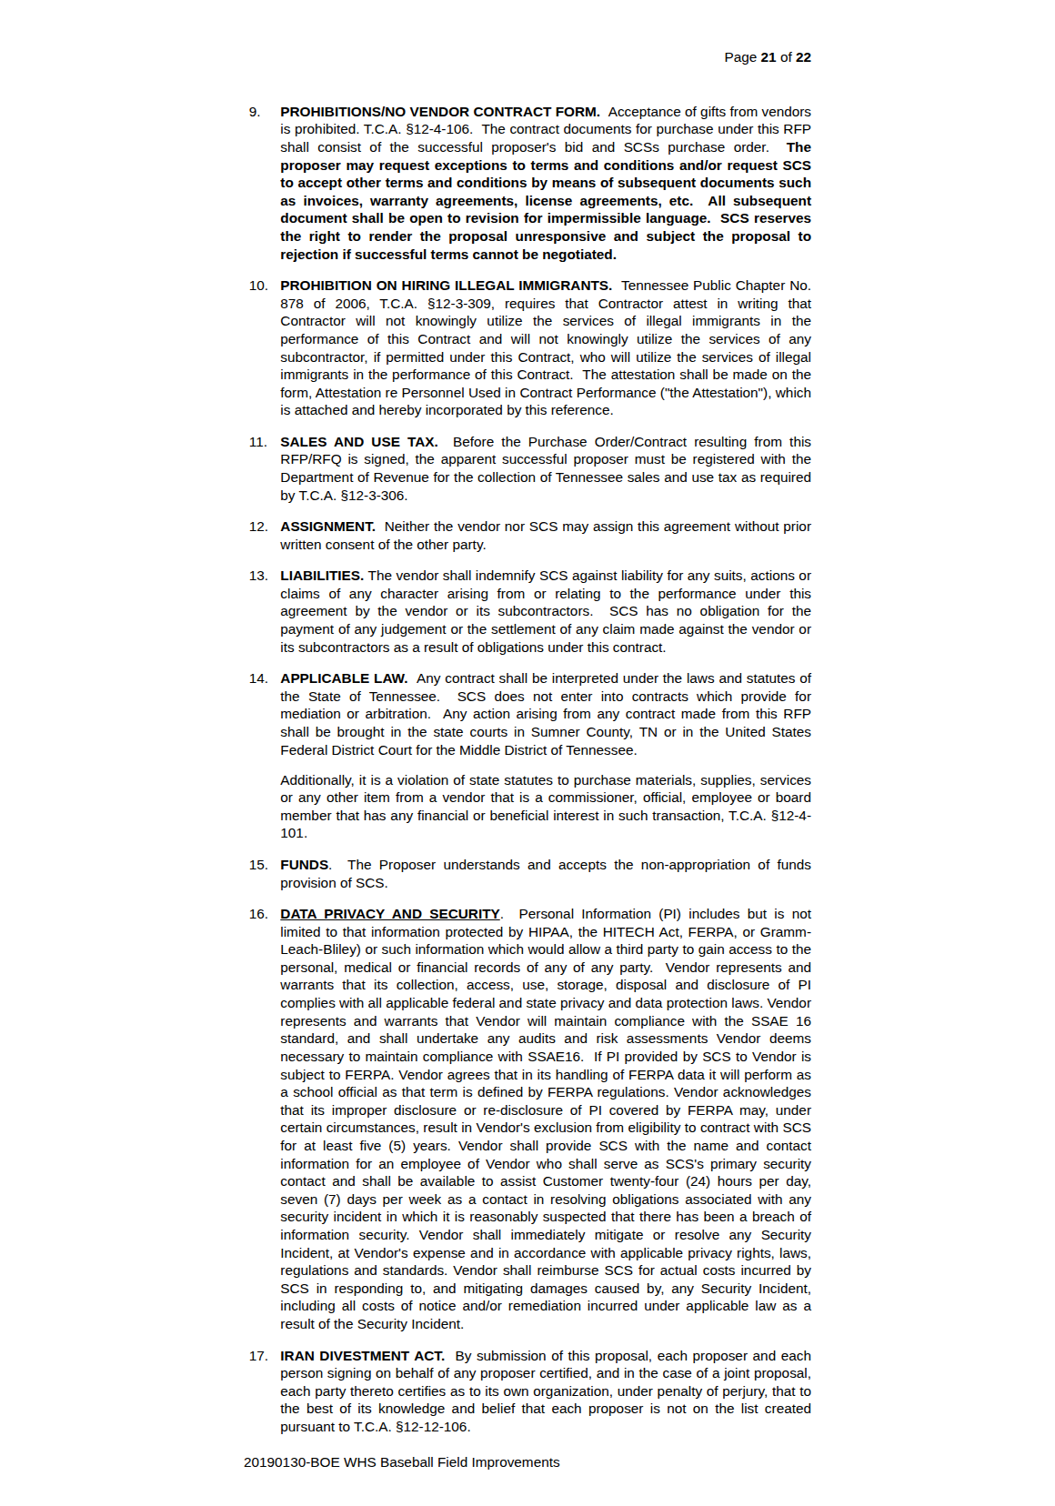Page 21 of 22
PROHIBITIONS/NO VENDOR CONTRACT FORM. Acceptance of gifts from vendors is prohibited. T.C.A. §12-4-106. The contract documents for purchase under this RFP shall consist of the successful proposer's bid and SCSs purchase order. The proposer may request exceptions to terms and conditions and/or request SCS to accept other terms and conditions by means of subsequent documents such as invoices, warranty agreements, license agreements, etc. All subsequent document shall be open to revision for impermissible language. SCS reserves the right to render the proposal unresponsive and subject the proposal to rejection if successful terms cannot be negotiated.
PROHIBITION ON HIRING ILLEGAL IMMIGRANTS. Tennessee Public Chapter No. 878 of 2006, T.C.A. §12-3-309, requires that Contractor attest in writing that Contractor will not knowingly utilize the services of illegal immigrants in the performance of this Contract and will not knowingly utilize the services of any subcontractor, if permitted under this Contract, who will utilize the services of illegal immigrants in the performance of this Contract. The attestation shall be made on the form, Attestation re Personnel Used in Contract Performance ("the Attestation"), which is attached and hereby incorporated by this reference.
SALES AND USE TAX. Before the Purchase Order/Contract resulting from this RFP/RFQ is signed, the apparent successful proposer must be registered with the Department of Revenue for the collection of Tennessee sales and use tax as required by T.C.A. §12-3-306.
ASSIGNMENT. Neither the vendor nor SCS may assign this agreement without prior written consent of the other party.
LIABILITIES. The vendor shall indemnify SCS against liability for any suits, actions or claims of any character arising from or relating to the performance under this agreement by the vendor or its subcontractors. SCS has no obligation for the payment of any judgement or the settlement of any claim made against the vendor or its subcontractors as a result of obligations under this contract.
APPLICABLE LAW. Any contract shall be interpreted under the laws and statutes of the State of Tennessee. SCS does not enter into contracts which provide for mediation or arbitration. Any action arising from any contract made from this RFP shall be brought in the state courts in Sumner County, TN or in the United States Federal District Court for the Middle District of Tennessee.
Additionally, it is a violation of state statutes to purchase materials, supplies, services or any other item from a vendor that is a commissioner, official, employee or board member that has any financial or beneficial interest in such transaction, T.C.A. §12-4-101.
FUNDS. The Proposer understands and accepts the non-appropriation of funds provision of SCS.
DATA PRIVACY AND SECURITY. Personal Information (PI) includes but is not limited to that information protected by HIPAA, the HITECH Act, FERPA, or Gramm-Leach-Bliley) or such information which would allow a third party to gain access to the personal, medical or financial records of any of any party. Vendor represents and warrants that its collection, access, use, storage, disposal and disclosure of PI complies with all applicable federal and state privacy and data protection laws. Vendor represents and warrants that Vendor will maintain compliance with the SSAE 16 standard, and shall undertake any audits and risk assessments Vendor deems necessary to maintain compliance with SSAE16. If PI provided by SCS to Vendor is subject to FERPA. Vendor agrees that in its handling of FERPA data it will perform as a school official as that term is defined by FERPA regulations. Vendor acknowledges that its improper disclosure or re-disclosure of PI covered by FERPA may, under certain circumstances, result in Vendor's exclusion from eligibility to contract with SCS for at least five (5) years. Vendor shall provide SCS with the name and contact information for an employee of Vendor who shall serve as SCS's primary security contact and shall be available to assist Customer twenty-four (24) hours per day, seven (7) days per week as a contact in resolving obligations associated with any security incident in which it is reasonably suspected that there has been a breach of information security. Vendor shall immediately mitigate or resolve any Security Incident, at Vendor's expense and in accordance with applicable privacy rights, laws, regulations and standards. Vendor shall reimburse SCS for actual costs incurred by SCS in responding to, and mitigating damages caused by, any Security Incident, including all costs of notice and/or remediation incurred under applicable law as a result of the Security Incident.
IRAN DIVESTMENT ACT. By submission of this proposal, each proposer and each person signing on behalf of any proposer certified, and in the case of a joint proposal, each party thereto certifies as to its own organization, under penalty of perjury, that to the best of its knowledge and belief that each proposer is not on the list created pursuant to T.C.A. §12-12-106.
20190130-BOE WHS Baseball Field Improvements